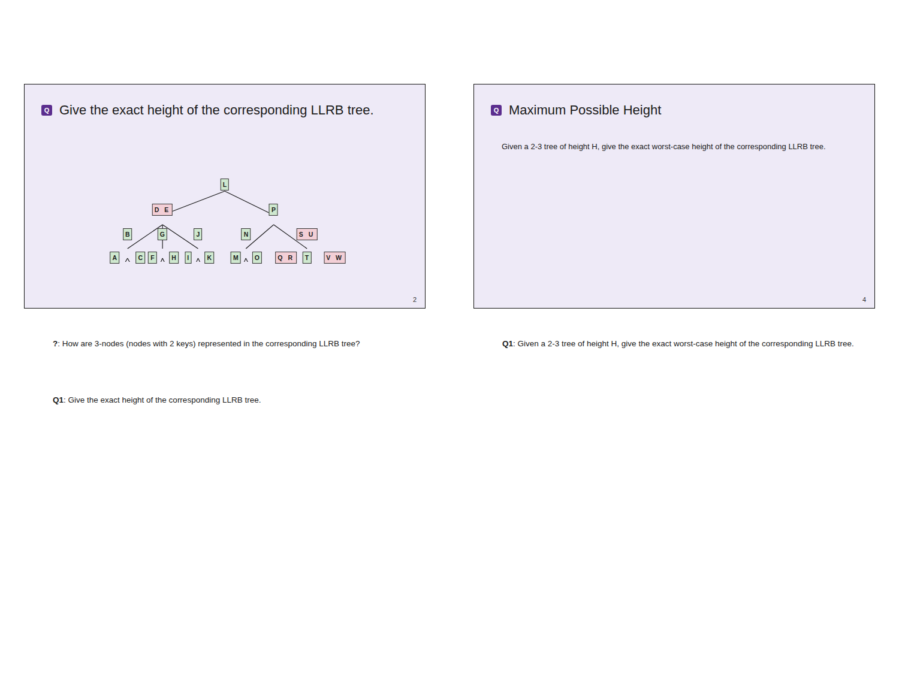Q Give the exact height of the corresponding LLRB tree.
L
D E
P
B
G
J
N
S U
A
C
F
H
I
K
M
O
Q R
T
V W
2
?: How are 3-nodes (nodes with 2 keys) represented in the corresponding LLRB tree?
Q1: Give the exact height of the corresponding LLRB tree.
Q Maximum Possible Height
Given a 2-3 tree of height H, give the exact worst-case height of the corresponding LLRB tree.
4
Q1: Given a 2-3 tree of height H, give the exact worst-case height of the corresponding LLRB tree.